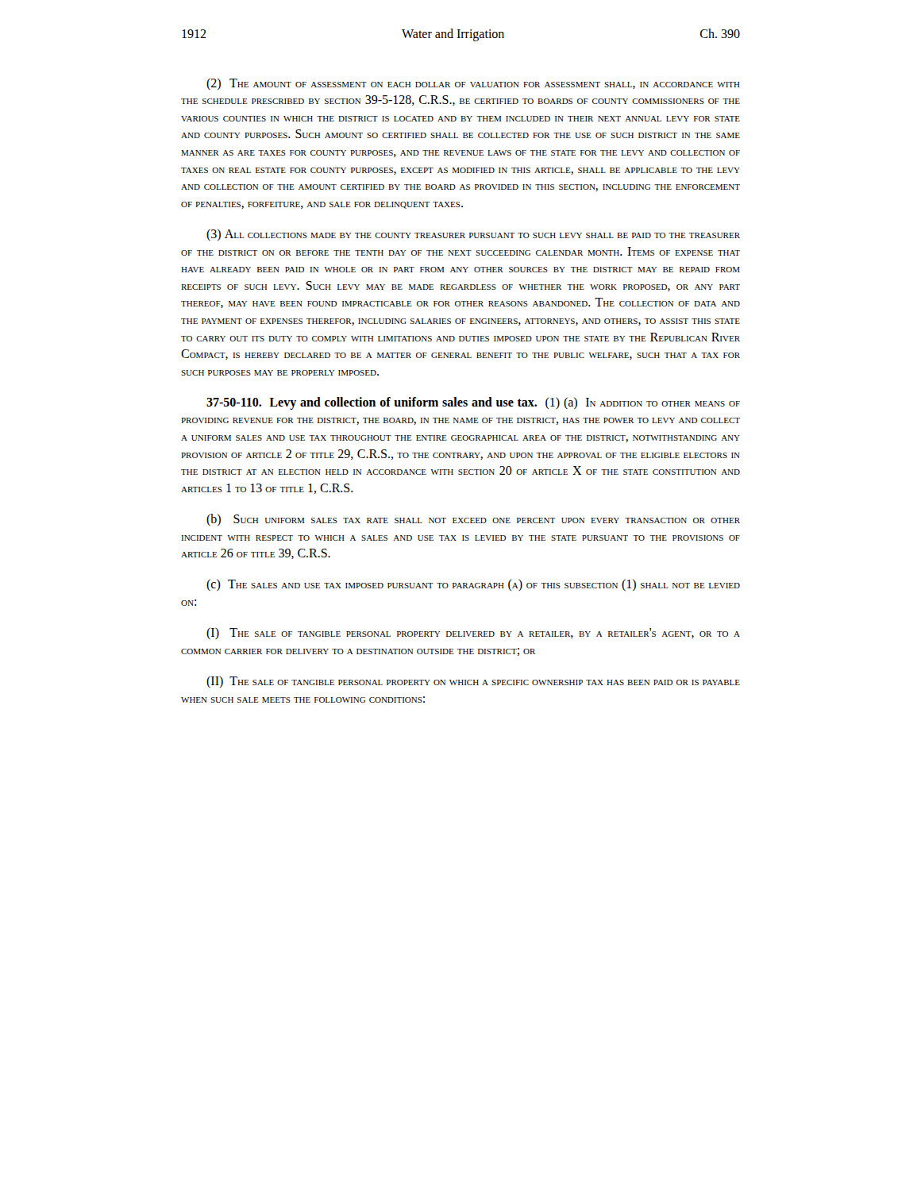1912 Water and Irrigation Ch. 390
(2) The amount of assessment on each dollar of valuation for assessment shall, in accordance with the schedule prescribed by section 39-5-128, C.R.S., be certified to boards of county commissioners of the various counties in which the district is located and by them included in their next annual levy for state and county purposes. Such amount so certified shall be collected for the use of such district in the same manner as are taxes for county purposes, and the revenue laws of the state for the levy and collection of taxes on real estate for county purposes, except as modified in this article, shall be applicable to the levy and collection of the amount certified by the board as provided in this section, including the enforcement of penalties, forfeiture, and sale for delinquent taxes.
(3) All collections made by the county treasurer pursuant to such levy shall be paid to the treasurer of the district on or before the tenth day of the next succeeding calendar month. Items of expense that have already been paid in whole or in part from any other sources by the district may be repaid from receipts of such levy. Such levy may be made regardless of whether the work proposed, or any part thereof, may have been found impracticable or for other reasons abandoned. The collection of data and the payment of expenses therefor, including salaries of engineers, attorneys, and others, to assist this state to carry out its duty to comply with limitations and duties imposed upon the state by the Republican River Compact, is hereby declared to be a matter of general benefit to the public welfare, such that a tax for such purposes may be properly imposed.
37-50-110. Levy and collection of uniform sales and use tax. (1) (a) In addition to other means of providing revenue for the district, the board, in the name of the district, has the power to levy and collect a uniform sales and use tax throughout the entire geographical area of the district, notwithstanding any provision of article 2 of title 29, C.R.S., to the contrary, and upon the approval of the eligible electors in the district at an election held in accordance with section 20 of article X of the state constitution and articles 1 to 13 of title 1, C.R.S.
(b) Such uniform sales tax rate shall not exceed one percent upon every transaction or other incident with respect to which a sales and use tax is levied by the state pursuant to the provisions of article 26 of title 39, C.R.S.
(c) The sales and use tax imposed pursuant to paragraph (a) of this subsection (1) shall not be levied on:
(I) The sale of tangible personal property delivered by a retailer, by a retailer's agent, or to a common carrier for delivery to a destination outside the district; or
(II) The sale of tangible personal property on which a specific ownership tax has been paid or is payable when such sale meets the following conditions: